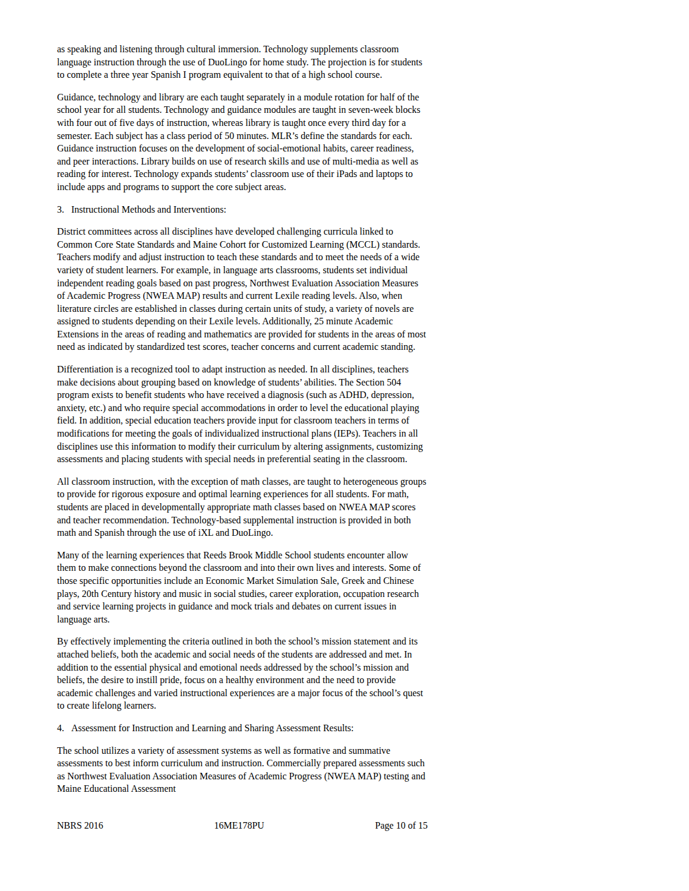as speaking and listening through cultural immersion. Technology supplements classroom language instruction through the use of DuoLingo for home study. The projection is for students to complete a three year Spanish I program equivalent to that of a high school course.
Guidance, technology and library are each taught separately in a module rotation for half of the school year for all students. Technology and guidance modules are taught in seven-week blocks with four out of five days of instruction, whereas library is taught once every third day for a semester. Each subject has a class period of 50 minutes. MLR’s define the standards for each. Guidance instruction focuses on the development of social-emotional habits, career readiness, and peer interactions. Library builds on use of research skills and use of multi-media as well as reading for interest. Technology expands students’ classroom use of their iPads and laptops to include apps and programs to support the core subject areas.
3. Instructional Methods and Interventions:
District committees across all disciplines have developed challenging curricula linked to Common Core State Standards and Maine Cohort for Customized Learning (MCCL) standards. Teachers modify and adjust instruction to teach these standards and to meet the needs of a wide variety of student learners. For example, in language arts classrooms, students set individual independent reading goals based on past progress, Northwest Evaluation Association Measures of Academic Progress (NWEA MAP) results and current Lexile reading levels. Also, when literature circles are established in classes during certain units of study, a variety of novels are assigned to students depending on their Lexile levels. Additionally, 25 minute Academic Extensions in the areas of reading and mathematics are provided for students in the areas of most need as indicated by standardized test scores, teacher concerns and current academic standing.
Differentiation is a recognized tool to adapt instruction as needed. In all disciplines, teachers make decisions about grouping based on knowledge of students’ abilities. The Section 504 program exists to benefit students who have received a diagnosis (such as ADHD, depression, anxiety, etc.) and who require special accommodations in order to level the educational playing field. In addition, special education teachers provide input for classroom teachers in terms of modifications for meeting the goals of individualized instructional plans (IEPs). Teachers in all disciplines use this information to modify their curriculum by altering assignments, customizing assessments and placing students with special needs in preferential seating in the classroom.
All classroom instruction, with the exception of math classes, are taught to heterogeneous groups to provide for rigorous exposure and optimal learning experiences for all students. For math, students are placed in developmentally appropriate math classes based on NWEA MAP scores and teacher recommendation. Technology-based supplemental instruction is provided in both math and Spanish through the use of iXL and DuoLingo.
Many of the learning experiences that Reeds Brook Middle School students encounter allow them to make connections beyond the classroom and into their own lives and interests. Some of those specific opportunities include an Economic Market Simulation Sale, Greek and Chinese plays, 20th Century history and music in social studies, career exploration, occupation research and service learning projects in guidance and mock trials and debates on current issues in language arts.
By effectively implementing the criteria outlined in both the school’s mission statement and its attached beliefs, both the academic and social needs of the students are addressed and met. In addition to the essential physical and emotional needs addressed by the school’s mission and beliefs, the desire to instill pride, focus on a healthy environment and the need to provide academic challenges and varied instructional experiences are a major focus of the school’s quest to create lifelong learners.
4. Assessment for Instruction and Learning and Sharing Assessment Results:
The school utilizes a variety of assessment systems as well as formative and summative assessments to best inform curriculum and instruction. Commercially prepared assessments such as Northwest Evaluation Association Measures of Academic Progress (NWEA MAP) testing and Maine Educational Assessment
NBRS 2016
16ME178PU
Page 10 of 15